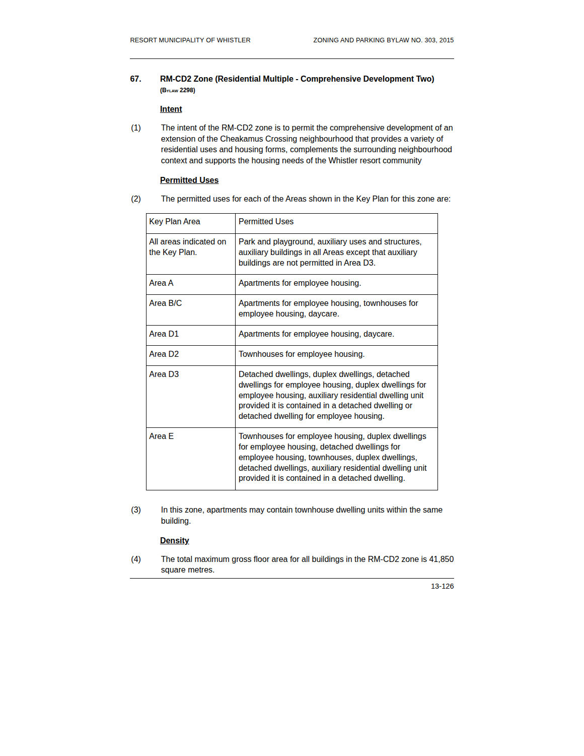Resort Municipality of Whistler Zoning and Parking Bylaw No. 303, 2015
67.
RM-CD2 Zone (Residential Multiple - Comprehensive Development Two) (Bylaw 2298)
Intent
(1)
The intent of the RM-CD2 zone is to permit the comprehensive development of an extension of the Cheakamus Crossing neighbourhood that provides a variety of residential uses and housing forms, complements the surrounding neighbourhood context and supports the housing needs of the Whistler resort community
Permitted Uses
(2)
The permitted uses for each of the Areas shown in the Key Plan for this zone are:
| Key Plan Area | Permitted Uses |
| All areas indicated on the Key Plan. | Park and playground, auxiliary uses and structures, auxiliary buildings in all Areas except that auxiliary buildings are not permitted in Area D3. |
| Area A | Apartments for employee housing. |
| Area B/C | Apartments for employee housing, townhouses for employee housing, daycare. |
| Area D1 | Apartments for employee housing, daycare. |
| Area D2 | Townhouses for employee housing. |
| Area D3 | Detached dwellings, duplex dwellings, detached dwellings for employee housing, duplex dwellings for employee housing, auxiliary residential dwelling unit provided it is contained in a detached dwelling or detached dwelling for employee housing. |
| Area E | Townhouses for employee housing, duplex dwellings for employee housing, detached dwellings for employee housing, townhouses, duplex dwellings, detached dwellings, auxiliary residential dwelling unit provided it is contained in a detached dwelling. |
(3)
In this zone, apartments may contain townhouse dwelling units within the same building.
Density
(4)
The total maximum gross floor area for all buildings in the RM-CD2 zone is 41,850 square metres.
13-126